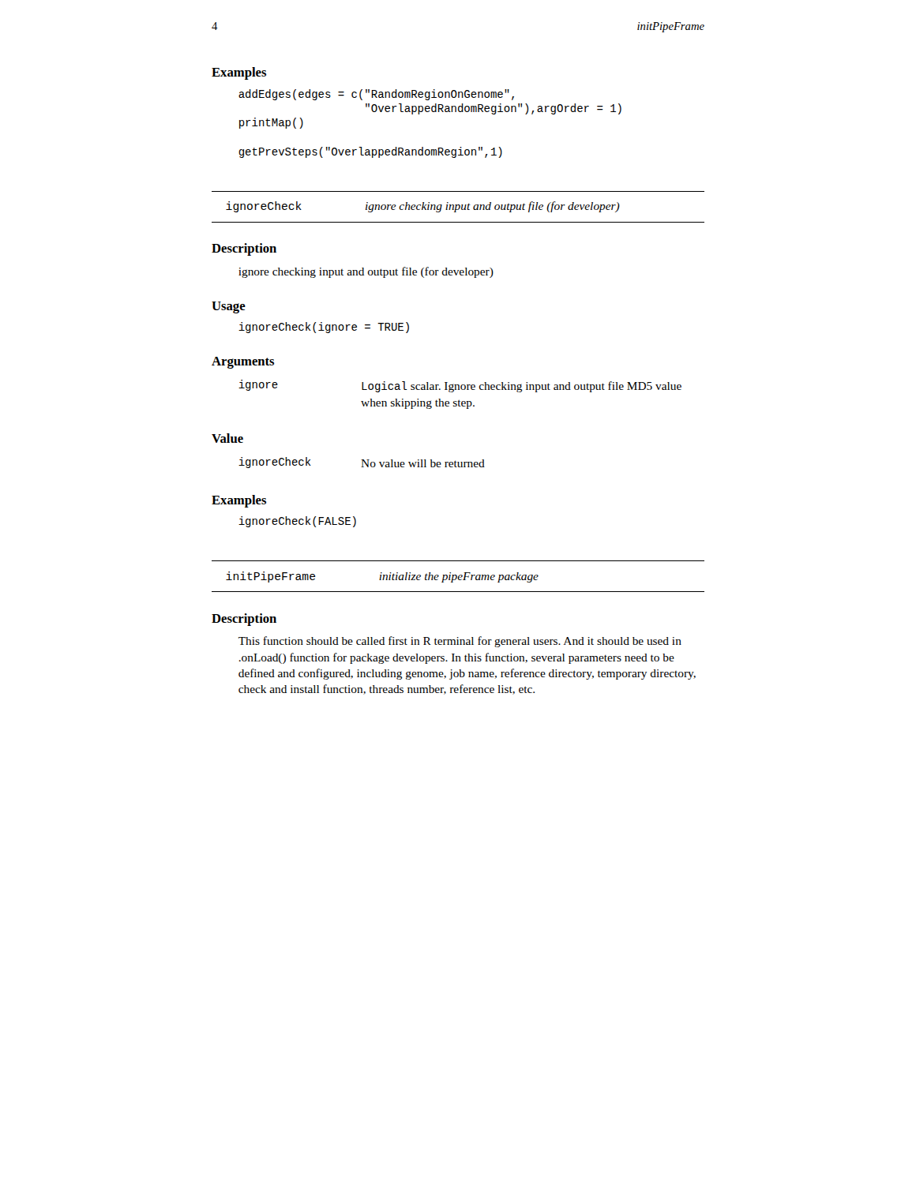4 initPipeFrame
Examples
addEdges(edges = c("RandomRegionOnGenome",
                   "OverlappedRandomRegion"),argOrder = 1)
printMap()

getPrevSteps("OverlappedRandomRegion",1)
ignoreCheck ignore checking input and output file (for developer)
Description
ignore checking input and output file (for developer)
Usage
ignoreCheck(ignore = TRUE)
Arguments
| ignore | Logical scalar. Ignore checking input and output file MD5 value when skipping the step. |
Value
| ignoreCheck | No value will be returned |
Examples
ignoreCheck(FALSE)
initPipeFrame initialize the pipeFrame package
Description
This function should be called first in R terminal for general users. And it should be used in .onLoad() function for package developers. In this function, several parameters need to be defined and configured, including genome, job name, reference directory, temporary directory, check and install function, threads number, reference list, etc.